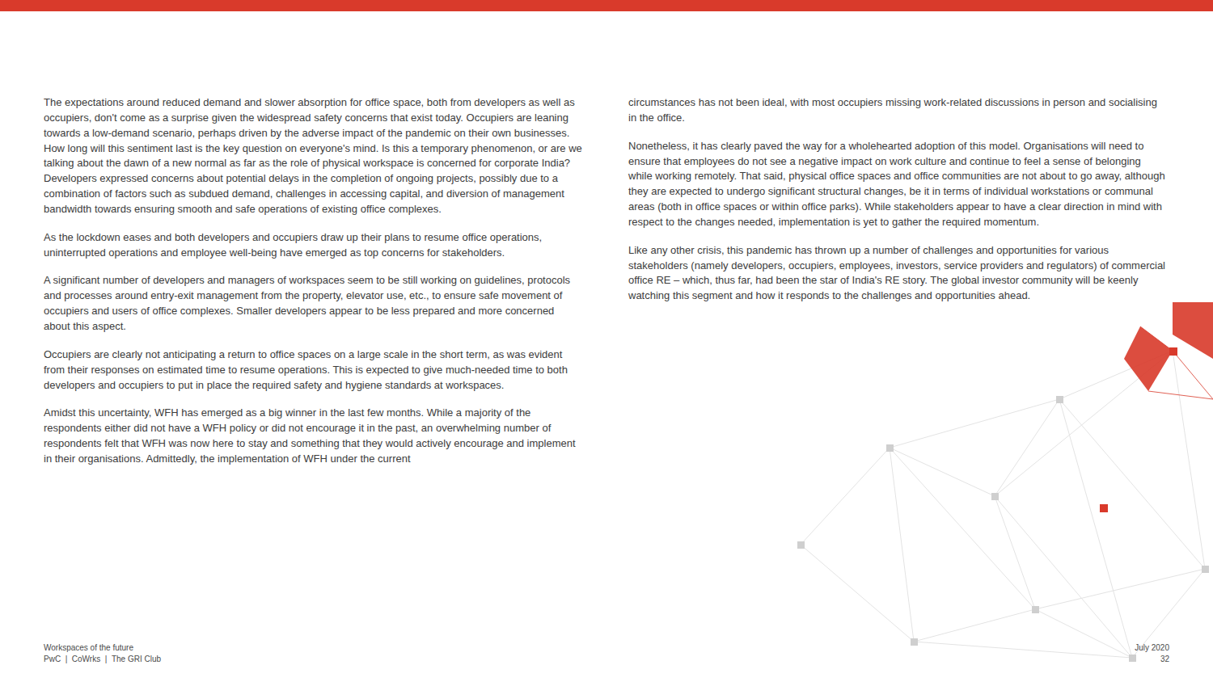The expectations around reduced demand and slower absorption for office space, both from developers as well as occupiers, don't come as a surprise given the widespread safety concerns that exist today. Occupiers are leaning towards a low-demand scenario, perhaps driven by the adverse impact of the pandemic on their own businesses. How long will this sentiment last is the key question on everyone's mind. Is this a temporary phenomenon, or are we talking about the dawn of a new normal as far as the role of physical workspace is concerned for corporate India? Developers expressed concerns about potential delays in the completion of ongoing projects, possibly due to a combination of factors such as subdued demand, challenges in accessing capital, and diversion of management bandwidth towards ensuring smooth and safe operations of existing office complexes.
As the lockdown eases and both developers and occupiers draw up their plans to resume office operations, uninterrupted operations and employee well-being have emerged as top concerns for stakeholders.
A significant number of developers and managers of workspaces seem to be still working on guidelines, protocols and processes around entry-exit management from the property, elevator use, etc., to ensure safe movement of occupiers and users of office complexes. Smaller developers appear to be less prepared and more concerned about this aspect.
Occupiers are clearly not anticipating a return to office spaces on a large scale in the short term, as was evident from their responses on estimated time to resume operations. This is expected to give much-needed time to both developers and occupiers to put in place the required safety and hygiene standards at workspaces.
Amidst this uncertainty, WFH has emerged as a big winner in the last few months. While a majority of the respondents either did not have a WFH policy or did not encourage it in the past, an overwhelming number of respondents felt that WFH was now here to stay and something that they would actively encourage and implement in their organisations. Admittedly, the implementation of WFH under the current
circumstances has not been ideal, with most occupiers missing work-related discussions in person and socialising in the office.
Nonetheless, it has clearly paved the way for a wholehearted adoption of this model. Organisations will need to ensure that employees do not see a negative impact on work culture and continue to feel a sense of belonging while working remotely. That said, physical office spaces and office communities are not about to go away, although they are expected to undergo significant structural changes, be it in terms of individual workstations or communal areas (both in office spaces or within office parks). While stakeholders appear to have a clear direction in mind with respect to the changes needed, implementation is yet to gather the required momentum.
Like any other crisis, this pandemic has thrown up a number of challenges and opportunities for various stakeholders (namely developers, occupiers, employees, investors, service providers and regulators) of commercial office RE – which, thus far, had been the star of India's RE story. The global investor community will be keenly watching this segment and how it responds to the challenges and opportunities ahead.
Workspaces of the future
PwC | CoWrks | The GRI Club
July 2020
32